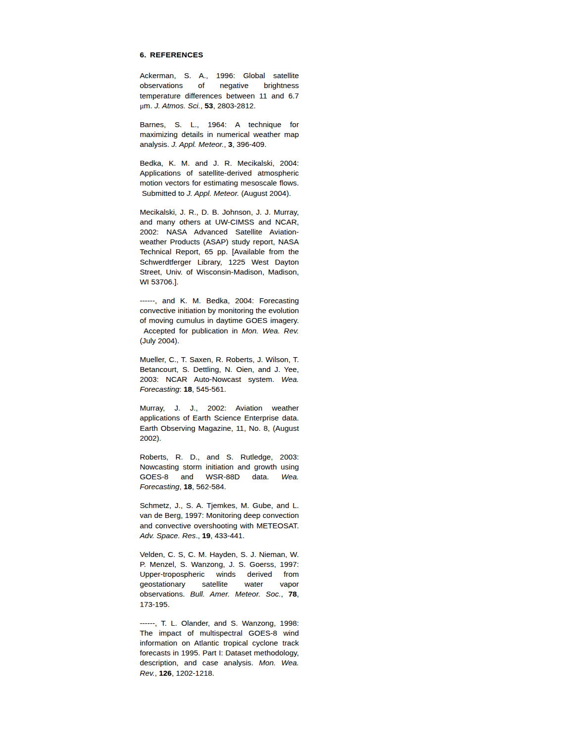6. REFERENCES
Ackerman, S. A., 1996: Global satellite observations of negative brightness temperature differences between 11 and 6.7 μm. J. Atmos. Sci., 53, 2803-2812.
Barnes, S. L., 1964: A technique for maximizing details in numerical weather map analysis. J. Appl. Meteor., 3, 396-409.
Bedka, K. M. and J. R. Mecikalski, 2004: Applications of satellite-derived atmospheric motion vectors for estimating mesoscale flows. Submitted to J. Appl. Meteor. (August 2004).
Mecikalski, J. R., D. B. Johnson, J. J. Murray, and many others at UW-CIMSS and NCAR, 2002: NASA Advanced Satellite Aviation-weather Products (ASAP) study report, NASA Technical Report, 65 pp. [Available from the Schwerdtferger Library, 1225 West Dayton Street, Univ. of Wisconsin-Madison, Madison, WI 53706.].
------, and K. M. Bedka, 2004: Forecasting convective initiation by monitoring the evolution of moving cumulus in daytime GOES imagery. Accepted for publication in Mon. Wea. Rev. (July 2004).
Mueller, C., T. Saxen, R. Roberts, J. Wilson, T. Betancourt, S. Dettling, N. Oien, and J. Yee, 2003: NCAR Auto-Nowcast system. Wea. Forecasting: 18, 545-561.
Murray, J. J., 2002: Aviation weather applications of Earth Science Enterprise data. Earth Observing Magazine, 11, No. 8, (August 2002).
Roberts, R. D., and S. Rutledge, 2003: Nowcasting storm initiation and growth using GOES-8 and WSR-88D data. Wea. Forecasting, 18, 562-584.
Schmetz, J., S. A. Tjemkes, M. Gube, and L. van de Berg, 1997: Monitoring deep convection and convective overshooting with METEOSAT. Adv. Space. Res., 19, 433-441.
Velden, C. S, C. M. Hayden, S. J. Nieman, W. P. Menzel, S. Wanzong, J. S. Goerss, 1997: Upper-tropospheric winds derived from geostationary satellite water vapor observations. Bull. Amer. Meteor. Soc., 78, 173-195.
------, T. L. Olander, and S. Wanzong, 1998: The impact of multispectral GOES-8 wind information on Atlantic tropical cyclone track forecasts in 1995. Part I: Dataset methodology, description, and case analysis. Mon. Wea. Rev., 126, 1202-1218.